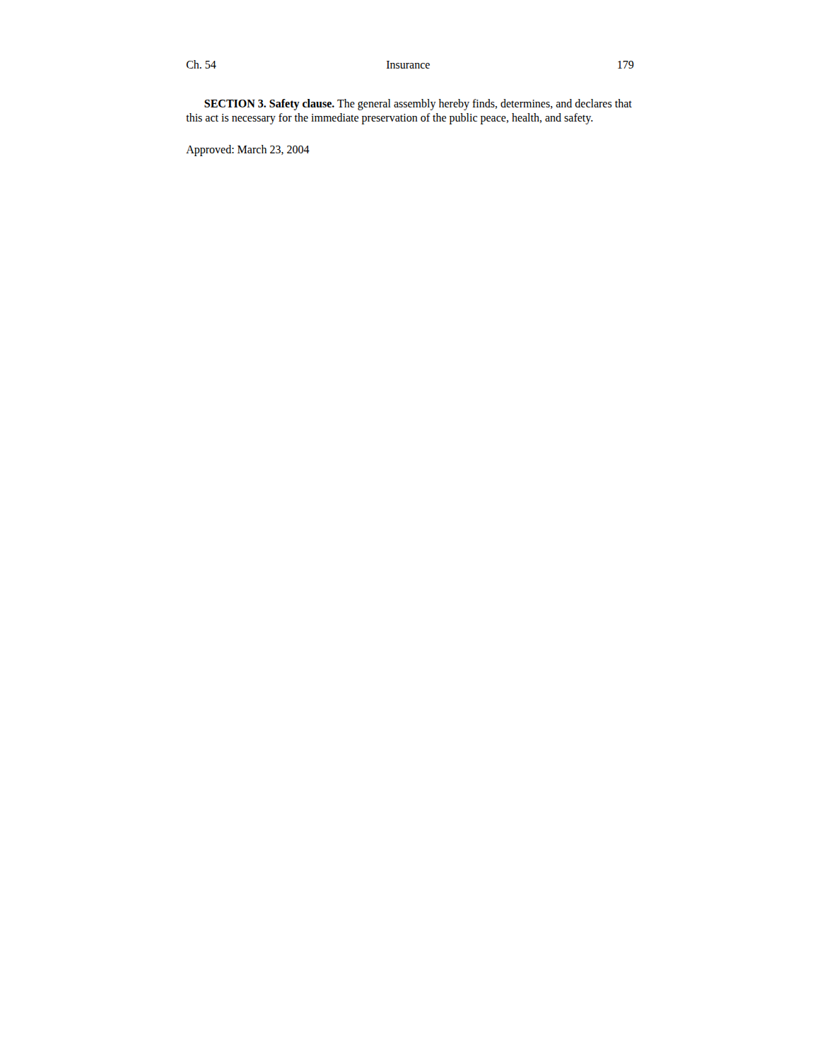Ch. 54 Insurance 179
SECTION 3. Safety clause. The general assembly hereby finds, determines, and declares that this act is necessary for the immediate preservation of the public peace, health, and safety.
Approved: March 23, 2004